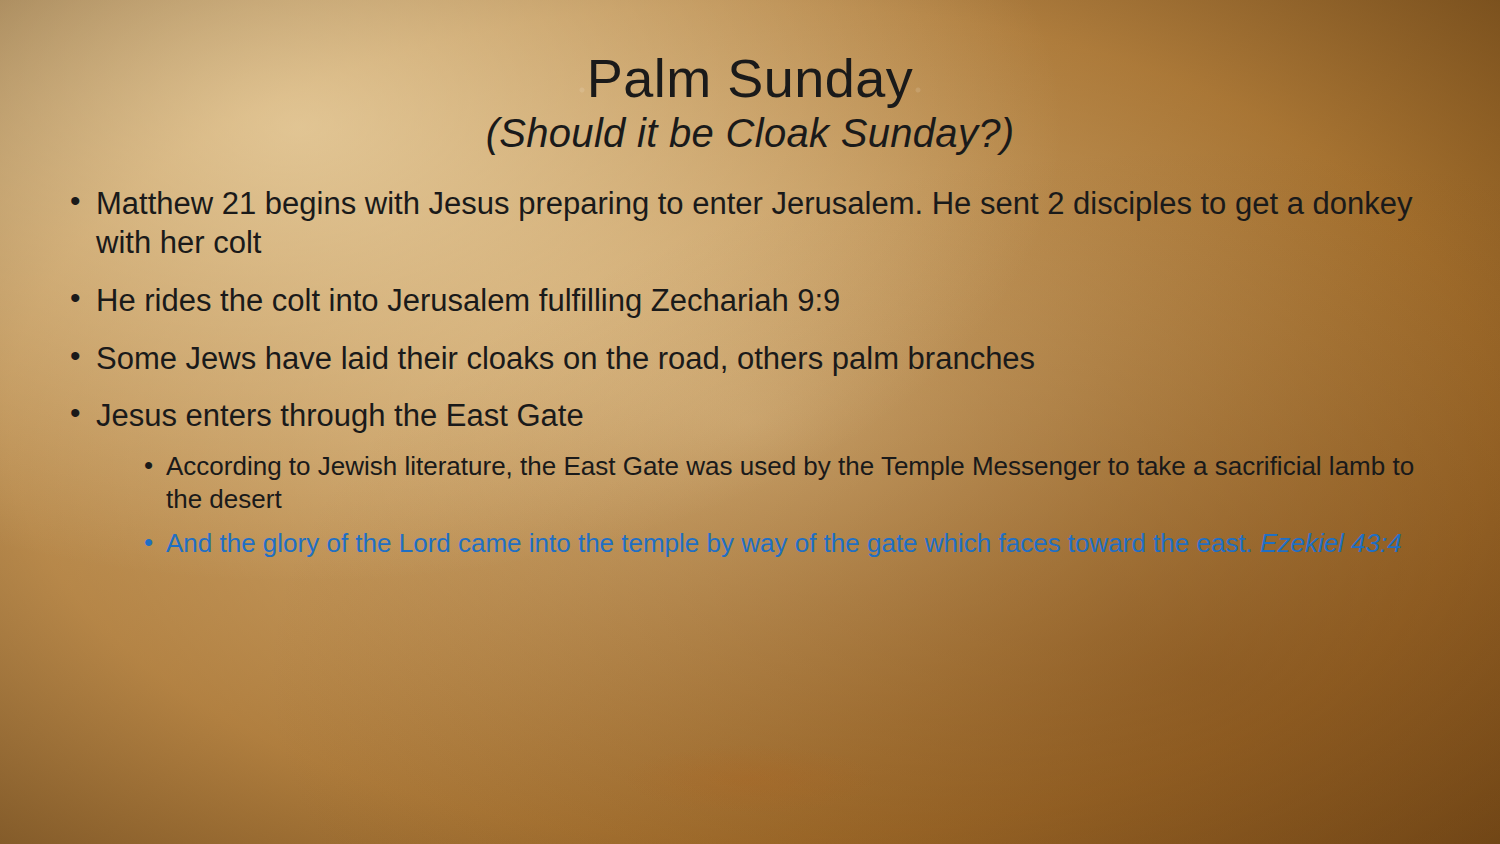Palm Sunday
(Should it be Cloak Sunday?)
Matthew 21 begins with Jesus preparing to enter Jerusalem. He sent 2 disciples to get a donkey with her colt
He rides the colt into Jerusalem fulfilling Zechariah 9:9
Some Jews have laid their cloaks on the road, others palm branches
Jesus enters through the East Gate
According to Jewish literature, the East Gate was used by the Temple Messenger to take a sacrificial lamb to the desert
And the glory of the Lord came into the temple by way of the gate which faces toward the east. Ezekiel 43:4